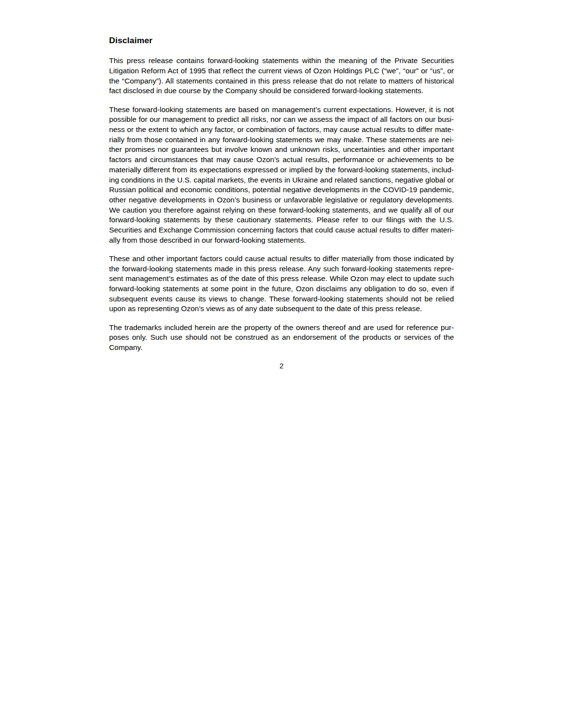Disclaimer
This press release contains forward-looking statements within the meaning of the Private Securities Litigation Reform Act of 1995 that reflect the current views of Ozon Holdings PLC (“we”, “our” or “us”, or the “Company”). All statements contained in this press release that do not relate to matters of historical fact disclosed in due course by the Company should be considered forward-looking statements.
These forward-looking statements are based on management’s current expectations. However, it is not possible for our management to predict all risks, nor can we assess the impact of all factors on our business or the extent to which any factor, or combination of factors, may cause actual results to differ materially from those contained in any forward-looking statements we may make. These statements are neither promises nor guarantees but involve known and unknown risks, uncertainties and other important factors and circumstances that may cause Ozon’s actual results, performance or achievements to be materially different from its expectations expressed or implied by the forward-looking statements, including conditions in the U.S. capital markets, the events in Ukraine and related sanctions, negative global or Russian political and economic conditions, potential negative developments in the COVID-19 pandemic, other negative developments in Ozon’s business or unfavorable legislative or regulatory developments. We caution you therefore against relying on these forward-looking statements, and we qualify all of our forward-looking statements by these cautionary statements. Please refer to our filings with the U.S. Securities and Exchange Commission concerning factors that could cause actual results to differ materially from those described in our forward-looking statements.
These and other important factors could cause actual results to differ materially from those indicated by the forward-looking statements made in this press release. Any such forward-looking statements represent management’s estimates as of the date of this press release. While Ozon may elect to update such forward-looking statements at some point in the future, Ozon disclaims any obligation to do so, even if subsequent events cause its views to change. These forward-looking statements should not be relied upon as representing Ozon’s views as of any date subsequent to the date of this press release.
The trademarks included herein are the property of the owners thereof and are used for reference purposes only. Such use should not be construed as an endorsement of the products or services of the Company.
2